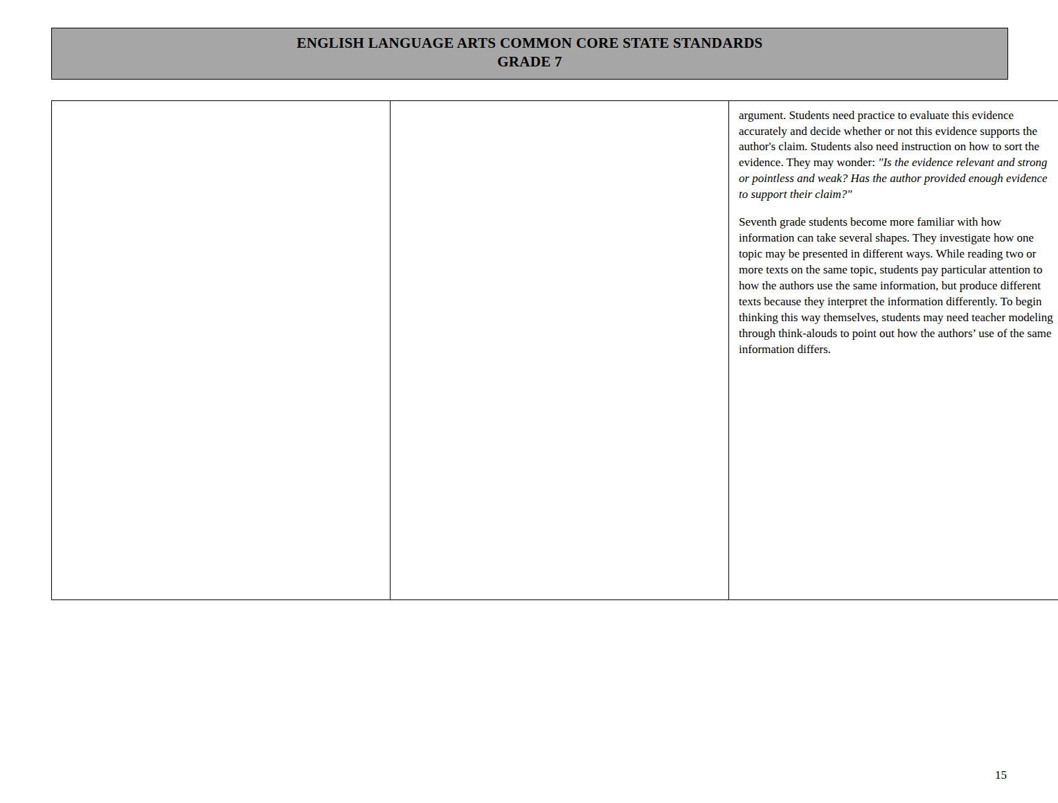ENGLISH LANGUAGE ARTS COMMON CORE STATE STANDARDS
GRADE 7
| | | argument. Students need practice to evaluate this evidence accurately and decide whether or not this evidence supports the author's claim. Students also need instruction on how to sort the evidence. They may wonder: "Is the evidence relevant and strong or pointless and weak? Has the author provided enough evidence to support their claim?" Seventh grade students become more familiar with how information can take several shapes. They investigate how one topic may be presented in different ways. While reading two or more texts on the same topic, students pay particular attention to how the authors use the same information, but produce different texts because they interpret the information differently. To begin thinking this way themselves, students may need teacher modeling through think-alouds to point out how the authors’ use of the same information differs. |
15